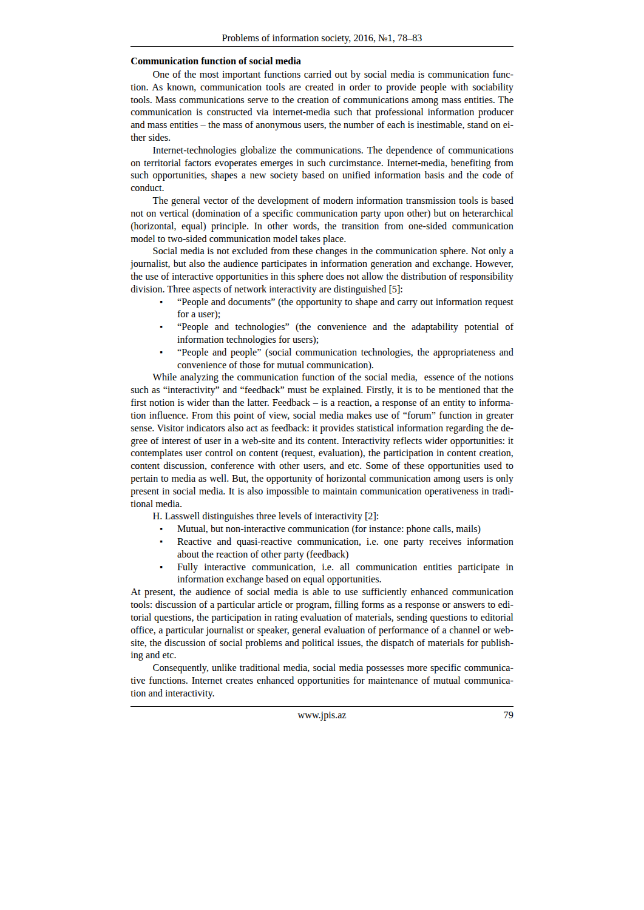Problems of information society, 2016, №1, 78–83
Communication function of social media
One of the most important functions carried out by social media is communication function. As known, communication tools are created in order to provide people with sociability tools. Mass communications serve to the creation of communications among mass entities. The communication is constructed via internet-media such that professional information producer and mass entities – the mass of anonymous users, the number of each is inestimable, stand on either sides.
Internet-technologies globalize the communications. The dependence of communications on territorial factors evoperates emerges in such curcimstance. Internet-media, benefiting from such opportunities, shapes a new society based on unified information basis and the code of conduct.
The general vector of the development of modern information transmission tools is based not on vertical (domination of a specific communication party upon other) but on heterarchical (horizontal, equal) principle. In other words, the transition from one-sided communication model to two-sided communication model takes place.
Social media is not excluded from these changes in the communication sphere. Not only a journalist, but also the audience participates in information generation and exchange. However, the use of interactive opportunities in this sphere does not allow the distribution of responsibility division. Three aspects of network interactivity are distinguished [5]:
“People and documents” (the opportunity to shape and carry out information request for a user);
“People and technologies” (the convenience and the adaptability potential of information technologies for users);
“People and people” (social communication technologies, the appropriateness and convenience of those for mutual communication).
While analyzing the communication function of the social media, essence of the notions such as “interactivity” and “feedback” must be explained. Firstly, it is to be mentioned that the first notion is wider than the latter. Feedback – is a reaction, a response of an entity to information influence. From this point of view, social media makes use of “forum” function in greater sense. Visitor indicators also act as feedback: it provides statistical information regarding the degree of interest of user in a web-site and its content. Interactivity reflects wider opportunities: it contemplates user control on content (request, evaluation), the participation in content creation, content discussion, conference with other users, and etc. Some of these opportunities used to pertain to media as well. But, the opportunity of horizontal communication among users is only present in social media. It is also impossible to maintain communication operativeness in traditional media.
H. Lasswell distinguishes three levels of interactivity [2]:
Mutual, but non-interactive communication (for instance: phone calls, mails)
Reactive and quasi-reactive communication, i.e. one party receives information about the reaction of other party (feedback)
Fully interactive communication, i.e. all communication entities participate in information exchange based on equal opportunities.
At present, the audience of social media is able to use sufficiently enhanced communication tools: discussion of a particular article or program, filling forms as a response or answers to editorial questions, the participation in rating evaluation of materials, sending questions to editorial office, a particular journalist or speaker, general evaluation of performance of a channel or web-site, the discussion of social problems and political issues, the dispatch of materials for publishing and etc.
Consequently, unlike traditional media, social media possesses more specific communicative functions. Internet creates enhanced opportunities for maintenance of mutual communication and interactivity.
www.jpis.az 79